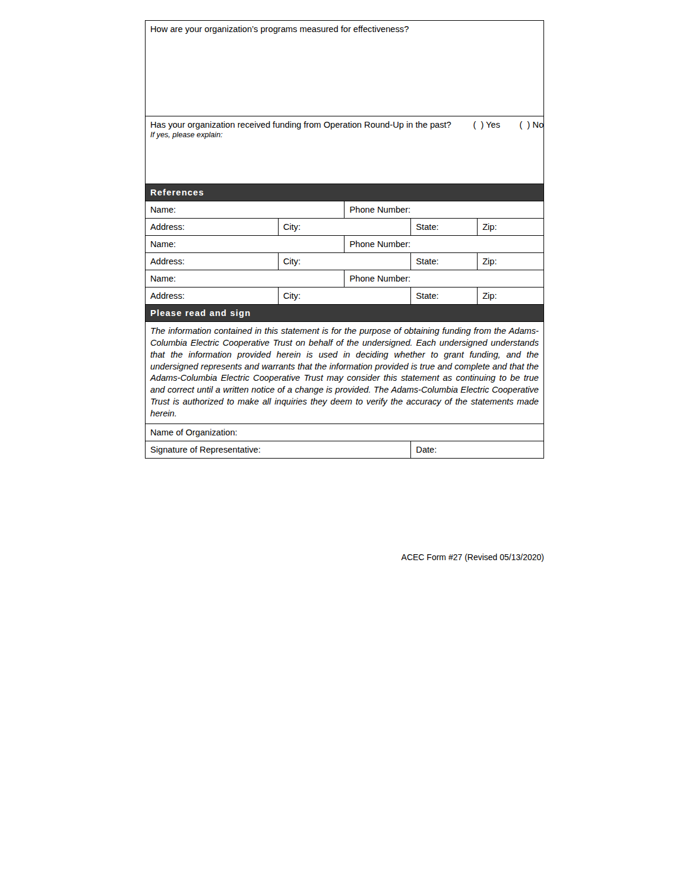| How are your organization’s programs measured for effectiveness? |
| Has your organization received funding from Operation Round-Up in the past? ( ) Yes ( ) No If yes, please explain: |
| References |
| Name: | Phone Number: |
| Address: | City: | State: | Zip: |
| Name: | Phone Number: |
| Address: | City: | State: | Zip: |
| Name: | Phone Number: |
| Address: | City: | State: | Zip: |
| Please read and sign |
| The information contained in this statement is for the purpose of obtaining funding from the Adams-Columbia Electric Cooperative Trust on behalf of the undersigned. Each undersigned understands that the information provided herein is used in deciding whether to grant funding, and the undersigned represents and warrants that the information provided is true and complete and that the Adams-Columbia Electric Cooperative Trust may consider this statement as continuing to be true and correct until a written notice of a change is provided. The Adams-Columbia Electric Cooperative Trust is authorized to make all inquiries they deem to verify the accuracy of the statements made herein. |
| Name of Organization: |
| Signature of Representative: | Date: |
ACEC Form #27 (Revised 05/13/2020)